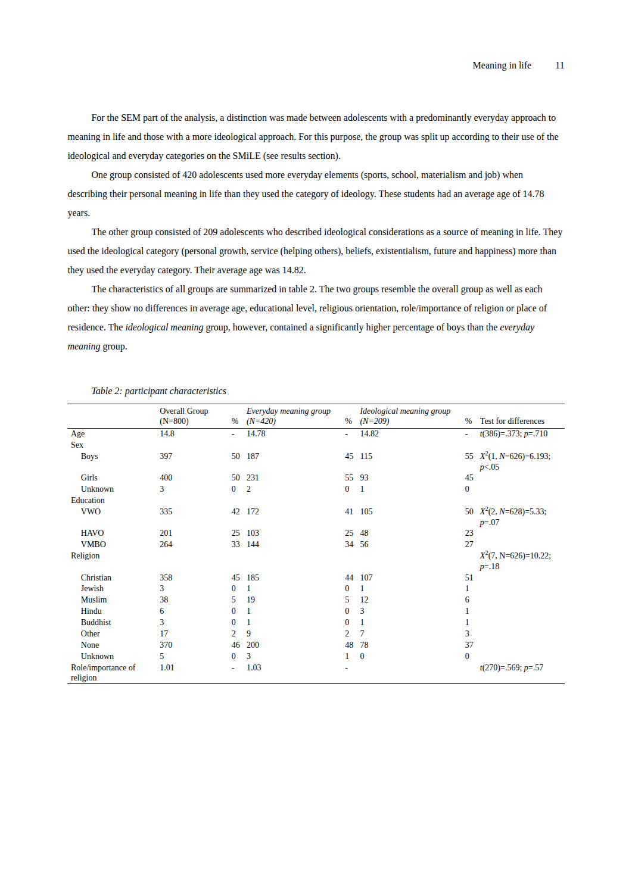Meaning in life11
For the SEM part of the analysis, a distinction was made between adolescents with a predominantly everyday approach to meaning in life and those with a more ideological approach. For this purpose, the group was split up according to their use of the ideological and everyday categories on the SMiLE (see results section).
One group consisted of 420 adolescents used more everyday elements (sports, school, materialism and job) when describing their personal meaning in life than they used the category of ideology. These students had an average age of 14.78 years.
The other group consisted of 209 adolescents who described ideological considerations as a source of meaning in life. They used the ideological category (personal growth, service (helping others), beliefs, existentialism, future and happiness) more than they used the everyday category. Their average age was 14.82.
The characteristics of all groups are summarized in table 2. The two groups resemble the overall group as well as each other: they show no differences in average age, educational level, religious orientation, role/importance of religion or place of residence. The ideological meaning group, however, contained a significantly higher percentage of boys than the everyday meaning group.
Table 2: participant characteristics
| | Overall Group (N=800) | % | Everyday meaning group (N=420) | % | Ideological meaning group (N=209) | % | Test for differences |
| --- | --- | --- | --- | --- | --- | --- | --- |
| Age | 14.8 | - | 14.78 | - | 14.82 | - | t (386)=.373; p =.710 |
| Sex | | | | | | | |
| Boys | 397 | 50 | 187 | 45 | 115 | 55 | X 2 (1, N =626)=6.193; p <.05 |
| Girls | 400 | 50 | 231 | 55 | 93 | 45 | |
| Unknown | 3 | 0 | 2 | 0 | 1 | 0 | |
| Education | | | | | | | |
| VWO | 335 | 42 | 172 | 41 | 105 | 50 | X 2 (2, N =628)=5.33; p =.07 |
| HAVO | 201 | 25 | 103 | 25 | 48 | 23 | |
| VMBO | 264 | 33 | 144 | 34 | 56 | 27 | |
| Religion | | | | | | | X 2 (7, N=626)=10.22; p =.18 |
| Christian | 358 | 45 | 185 | 44 | 107 | 51 | |
| Jewish | 3 | 0 | 1 | 0 | 1 | 1 | |
| Muslim | 38 | 5 | 19 | 5 | 12 | 6 | |
| Hindu | 6 | 0 | 1 | 0 | 3 | 1 | |
| Buddhist | 3 | 0 | 1 | 0 | 1 | 1 | |
| Other | 17 | 2 | 9 | 2 | 7 | 3 | |
| None | 370 | 46 | 200 | 48 | 78 | 37 | |
| Unknown | 5 | 0 | 3 | 1 | 0 | 0 | |
| Role/importance of religion | 1.01 | - | 1.03 | - | | | t (270)=.569; p =.57 |